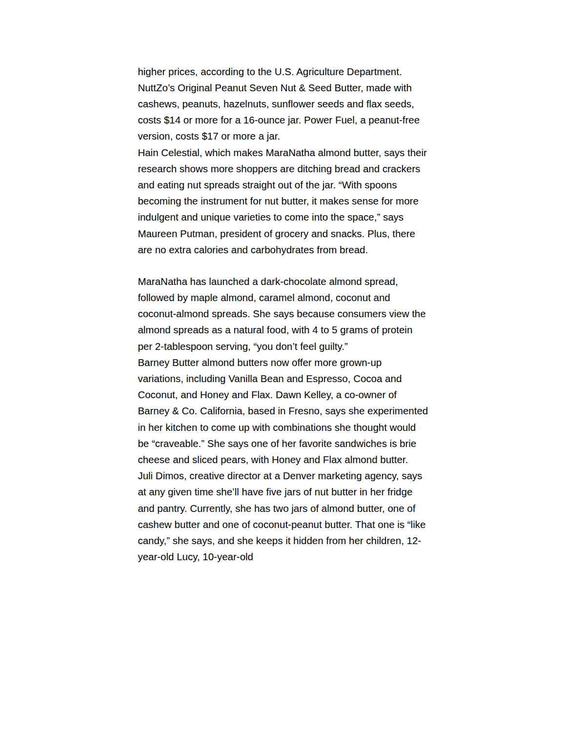higher prices, according to the U.S. Agriculture Department. NuttZo’s Original Peanut Seven Nut & Seed Butter, made with cashews, peanuts, hazelnuts, sunflower seeds and flax seeds, costs $14 or more for a 16-ounce jar. Power Fuel, a peanut-free version, costs $17 or more a jar.
Hain Celestial, which makes MaraNatha almond butter, says their research shows more shoppers are ditching bread and crackers and eating nut spreads straight out of the jar. “With spoons becoming the instrument for nut butter, it makes sense for more indulgent and unique varieties to come into the space,” says Maureen Putman, president of grocery and snacks. Plus, there are no extra calories and carbohydrates from bread.
MaraNatha has launched a dark-chocolate almond spread, followed by maple almond, caramel almond, coconut and coconut-almond spreads. She says because consumers view the almond spreads as a natural food, with 4 to 5 grams of protein per 2-tablespoon serving, “you don’t feel guilty.”
Barney Butter almond butters now offer more grown-up variations, including Vanilla Bean and Espresso, Cocoa and Coconut, and Honey and Flax. Dawn Kelley, a co-owner of Barney & Co. California, based in Fresno, says she experimented in her kitchen to come up with combinations she thought would be “craveable.” She says one of her favorite sandwiches is brie cheese and sliced pears, with Honey and Flax almond butter.
Juli Dimos, creative director at a Denver marketing agency, says at any given time she’ll have five jars of nut butter in her fridge and pantry. Currently, she has two jars of almond butter, one of cashew butter and one of coconut-peanut butter. That one is “like candy,” she says, and she keeps it hidden from her children, 12-year-old Lucy, 10-year-old